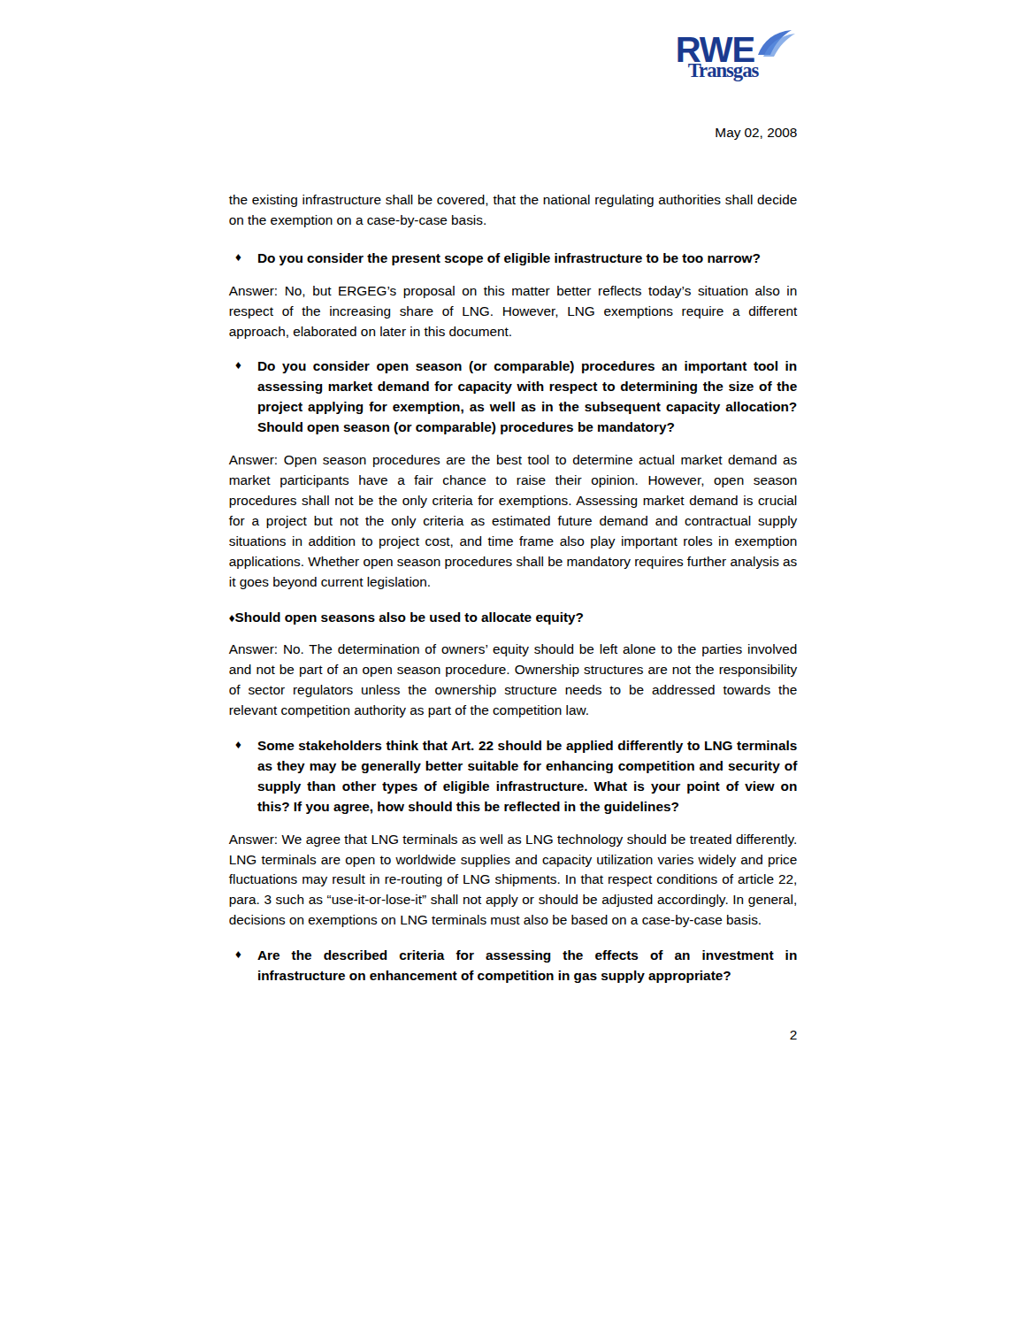RWE Transgas
May 02, 2008
the existing infrastructure shall be covered, that the national regulating authorities shall decide on the exemption on a case-by-case basis.
Do you consider the present scope of eligible infrastructure to be too narrow?
Answer: No, but ERGEG’s proposal on this matter better reflects today’s situation also in respect of the increasing share of LNG. However, LNG exemptions require a different approach, elaborated on later in this document.
Do you consider open season (or comparable) procedures an important tool in assessing market demand for capacity with respect to determining the size of the project applying for exemption, as well as in the subsequent capacity allocation? Should open season (or comparable) procedures be mandatory?
Answer: Open season procedures are the best tool to determine actual market demand as market participants have a fair chance to raise their opinion. However, open season procedures shall not be the only criteria for exemptions. Assessing market demand is crucial for a project but not the only criteria as estimated future demand and contractual supply situations in addition to project cost, and time frame also play important roles in exemption applications. Whether open season procedures shall be mandatory requires further analysis as it goes beyond current legislation.
Should open seasons also be used to allocate equity?
Answer: No. The determination of owners’ equity should be left alone to the parties involved and not be part of an open season procedure. Ownership structures are not the responsibility of sector regulators unless the ownership structure needs to be addressed towards the relevant competition authority as part of the competition law.
Some stakeholders think that Art. 22 should be applied differently to LNG terminals as they may be generally better suitable for enhancing competition and security of supply than other types of eligible infrastructure. What is your point of view on this? If you agree, how should this be reflected in the guidelines?
Answer: We agree that LNG terminals as well as LNG technology should be treated differently. LNG terminals are open to worldwide supplies and capacity utilization varies widely and price fluctuations may result in re-routing of LNG shipments. In that respect conditions of article 22, para. 3 such as “use-it-or-lose-it” shall not apply or should be adjusted accordingly. In general, decisions on exemptions on LNG terminals must also be based on a case-by-case basis.
Are the described criteria for assessing the effects of an investment in infrastructure on enhancement of competition in gas supply appropriate?
2